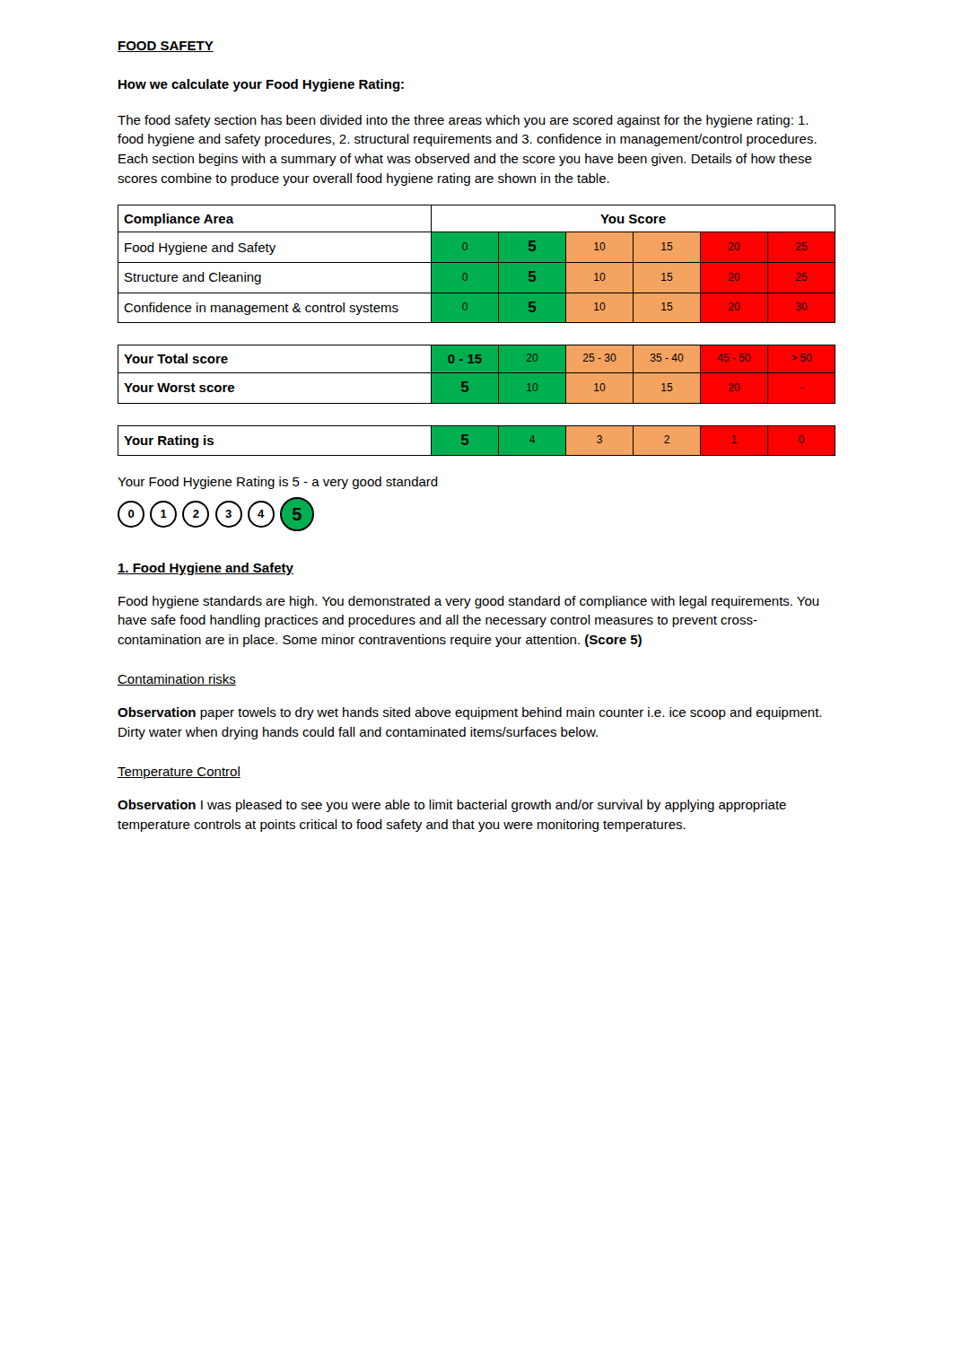FOOD SAFETY
How we calculate your Food Hygiene Rating:
The food safety section has been divided into the three areas which you are scored against for the hygiene rating: 1. food hygiene and safety procedures, 2. structural requirements and 3. confidence in management/control procedures. Each section begins with a summary of what was observed and the score you have been given. Details of how these scores combine to produce your overall food hygiene rating are shown in the table.
| Compliance Area | You Score |
| --- | --- |
| Food Hygiene and Safety | 0 | 5 | 10 | 15 | 20 | 25 |
| Structure and Cleaning | 0 | 5 | 10 | 15 | 20 | 25 |
| Confidence in management & control systems | 0 | 5 | 10 | 15 | 20 | 30 |
| Your Total score | 0 - 15 | 20 | 25 - 30 | 35 - 40 | 45 - 50 | > 50 |
| Your Worst score | 5 | 10 | 10 | 15 | 20 | - |
| Your Rating is | 5 | 4 | 3 | 2 | 1 | 0 |
Your Food Hygiene Rating is 5 - a very good standard
0 1 2 3 4 5
1. Food Hygiene and Safety
Food hygiene standards are high. You demonstrated a very good standard of compliance with legal requirements. You have safe food handling practices and procedures and all the necessary control measures to prevent cross-contamination are in place. Some minor contraventions require your attention. (Score 5)
Contamination risks
Observation paper towels to dry wet hands sited above equipment behind main counter i.e. ice scoop and equipment. Dirty water when drying hands could fall and contaminated items/surfaces below.
Temperature Control
Observation I was pleased to see you were able to limit bacterial growth and/or survival by applying appropriate temperature controls at points critical to food safety and that you were monitoring temperatures.